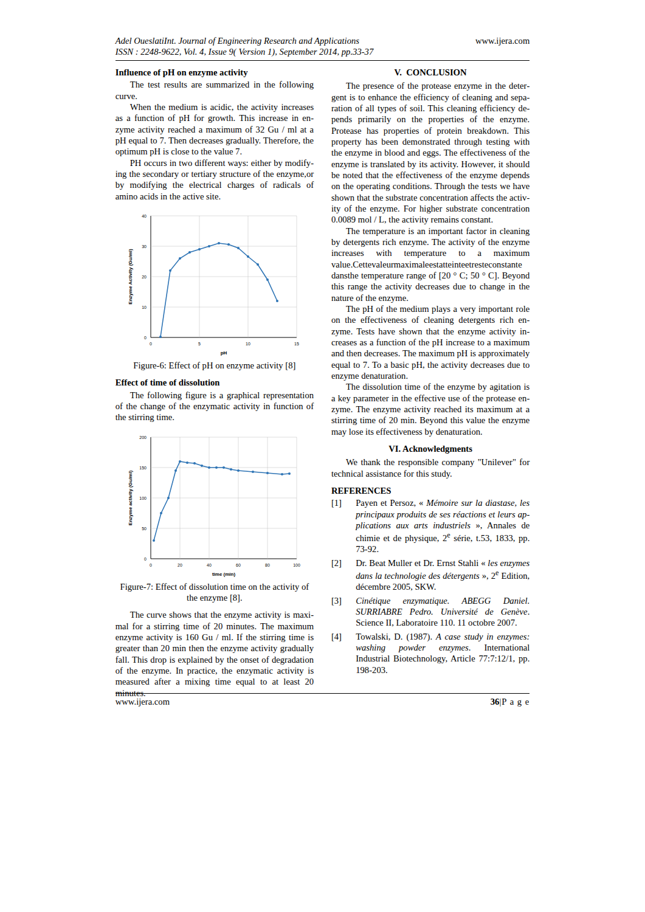Adel OueslatiInt. Journal of Engineering Research and Applications www.ijera.com
ISSN : 2248-9622, Vol. 4, Issue 9( Version 1), September 2014, pp.33-37
Influence of pH on enzyme activity
The test results are summarized in the following curve.
When the medium is acidic, the activity increases as a function of pH for growth. This increase in enzyme activity reached a maximum of 32 Gu / ml at a pH equal to 7. Then decreases gradually. Therefore, the optimum pH is close to the value 7.
PH occurs in two different ways: either by modifying the secondary or tertiary structure of the enzyme,or by modifying the electrical charges of radicals of amino acids in the active site.
0 10 20 30 40 0 5 10 15 pH Enzyme Activity (Gu/ml)
Figure-6: Effect of pH on enzyme activity [8]
Effect of time of dissolution
The following figure is a graphical representation of the change of the enzymatic activity in function of the stirring time.
0 50 100 150 200 0 20 40 60 80 100 time (min) Enzyme activity (Gu/ml)
Figure-7: Effect of dissolution time on the activity of the enzyme [8].
The curve shows that the enzyme activity is maximal for a stirring time of 20 minutes. The maximum enzyme activity is 160 Gu / ml. If the stirring time is greater than 20 min then the enzyme activity gradually fall. This drop is explained by the onset of degradation of the enzyme. In practice, the enzymatic activity is measured after a mixing time equal to at least 20 minutes.
V. CONCLUSION
The presence of the protease enzyme in the detergent is to enhance the efficiency of cleaning and separation of all types of soil. This cleaning efficiency depends primarily on the properties of the enzyme. Protease has properties of protein breakdown. This property has been demonstrated through testing with the enzyme in blood and eggs. The effectiveness of the enzyme is translated by its activity. However, it should be noted that the effectiveness of the enzyme depends on the operating conditions. Through the tests we have shown that the substrate concentration affects the activity of the enzyme. For higher substrate concentration 0.0089 mol / L, the activity remains constant.
The temperature is an important factor in cleaning by detergents rich enzyme. The activity of the enzyme increases with temperature to a maximum value.Cettevaleurmaximaleestatteinteetresteconstante dansthe temperature range of [20 ° C; 50 ° C]. Beyond this range the activity decreases due to change in the nature of the enzyme.
The pH of the medium plays a very important role on the effectiveness of cleaning detergents rich enzyme. Tests have shown that the enzyme activity increases as a function of the pH increase to a maximum and then decreases. The maximum pH is approximately equal to 7. To a basic pH, the activity decreases due to enzyme denaturation.
The dissolution time of the enzyme by agitation is a key parameter in the effective use of the protease enzyme. The enzyme activity reached its maximum at a stirring time of 20 min. Beyond this value the enzyme may lose its effectiveness by denaturation.
VI. Acknowledgments
We thank the responsible company "Unilever" for technical assistance for this study.
REFERENCES
[1] Payen et Persoz, « Mémoire sur la diastase, les principaux produits de ses réactions et leurs applications aux arts industriels », Annales de chimie et de physique, 2e série, t.53, 1833, pp. 73-92.
[2] Dr. Beat Muller et Dr. Ernst Stahli « les enzymes dans la technologie des détergents », 2e Edition, décembre 2005, SKW.
[3] Cinétique enzymatique. ABEGG Daniel. SURRIABRE Pedro. Université de Genève. Science II, Laboratoire 110. 11 octobre 2007.
[4] Towalski, D. (1987). A case study in enzymes: washing powder enzymes. International Industrial Biotechnology, Article 77:7:12/1, pp. 198-203.
www.ijera.com 36|P a g e